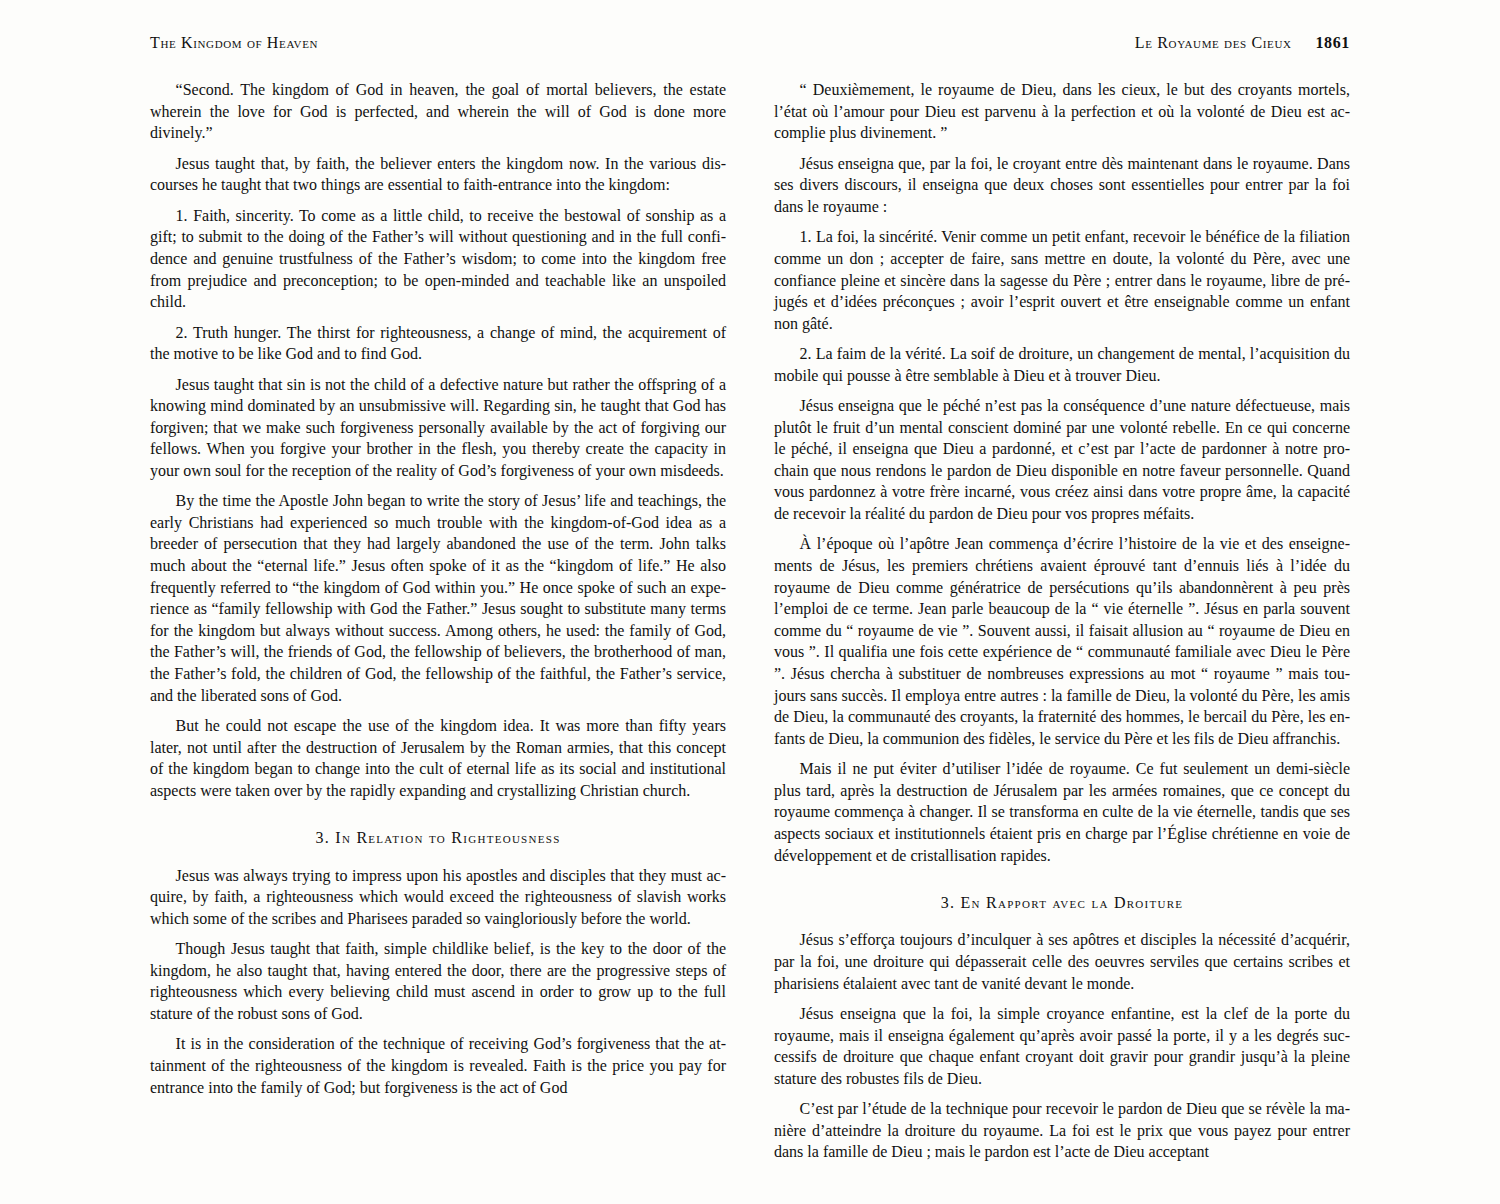The Kingdom of Heaven
Le Royaume des Cieux 1861
“Second. The kingdom of God in heaven, the goal of mortal believers, the estate wherein the love for God is perfected, and wherein the will of God is done more divinely.”
Jesus taught that, by faith, the believer enters the kingdom now. In the various discourses he taught that two things are essential to faith-entrance into the kingdom:
1. Faith, sincerity. To come as a little child, to receive the bestowal of sonship as a gift; to submit to the doing of the Father’s will without questioning and in the full confidence and genuine trustfulness of the Father’s wisdom; to come into the kingdom free from prejudice and preconception; to be open-minded and teachable like an unspoiled child.
2. Truth hunger. The thirst for righteousness, a change of mind, the acquirement of the motive to be like God and to find God.
Jesus taught that sin is not the child of a defective nature but rather the offspring of a knowing mind dominated by an unsubmissive will. Regarding sin, he taught that God has forgiven; that we make such forgiveness personally available by the act of forgiving our fellows. When you forgive your brother in the flesh, you thereby create the capacity in your own soul for the reception of the reality of God’s forgiveness of your own misdeeds.
By the time the Apostle John began to write the story of Jesus’ life and teachings, the early Christians had experienced so much trouble with the kingdom-of-God idea as a breeder of persecution that they had largely abandoned the use of the term. John talks much about the “eternal life.” Jesus often spoke of it as the “kingdom of life.” He also frequently referred to “the kingdom of God within you.” He once spoke of such an experience as “family fellowship with God the Father.” Jesus sought to substitute many terms for the kingdom but always without success. Among others, he used: the family of God, the Father’s will, the friends of God, the fellowship of believers, the brotherhood of man, the Father’s fold, the children of God, the fellowship of the faithful, the Father’s service, and the liberated sons of God.
But he could not escape the use of the kingdom idea. It was more than fifty years later, not until after the destruction of Jerusalem by the Roman armies, that this concept of the kingdom began to change into the cult of eternal life as its social and institutional aspects were taken over by the rapidly expanding and crystallizing Christian church.
3. In Relation to Righteousness
Jesus was always trying to impress upon his apostles and disciples that they must acquire, by faith, a righteousness which would exceed the righteousness of slavish works which some of the scribes and Pharisees paraded so vaingloriously before the world.
Though Jesus taught that faith, simple childlike belief, is the key to the door of the kingdom, he also taught that, having entered the door, there are the progressive steps of righteousness which every believing child must ascend in order to grow up to the full stature of the robust sons of God.
It is in the consideration of the technique of receiving God’s forgiveness that the attainment of the righteousness of the kingdom is revealed. Faith is the price you pay for entrance into the family of God; but forgiveness is the act of God
“ Deuxièmement, le royaume de Dieu, dans les cieux, le but des croyants mortels, l’état où l’amour pour Dieu est parvenu à la perfection et où la volonté de Dieu est accomplie plus divinement. ”
Jésus enseigna que, par la foi, le croyant entre dès maintenant dans le royaume. Dans ses divers discours, il enseigna que deux choses sont essentielles pour entrer par la foi dans le royaume :
1. La foi, la sincérité. Venir comme un petit enfant, recevoir le bénéfice de la filiation comme un don ; accepter de faire, sans mettre en doute, la volonté du Père, avec une confiance pleine et sincère dans la sagesse du Père ; entrer dans le royaume, libre de préjugés et d’idées préconçues ; avoir l’esprit ouvert et être enseignable comme un enfant non gâté.
2. La faim de la vérité. La soif de droiture, un changement de mental, l’acquisition du mobile qui pousse à être semblable à Dieu et à trouver Dieu.
Jésus enseigna que le péché n’est pas la conséquence d’une nature défectueuse, mais plutôt le fruit d’un mental conscient dominé par une volonté rebelle. En ce qui concerne le péché, il enseigna que Dieu a pardonné, et c’est par l’acte de pardonner à notre prochain que nous rendons le pardon de Dieu disponible en notre faveur personnelle. Quand vous pardonnez à votre frère incarné, vous créez ainsi dans votre propre âme, la capacité de recevoir la réalité du pardon de Dieu pour vos propres méfaits.
À l’époque où l’apôtre Jean commença d’écrire l’histoire de la vie et des enseignements de Jésus, les premiers chrétiens avaient éprouvé tant d’ennuis liés à l’idée du royaume de Dieu comme génératrice de persécutions qu’ils abandonnèrent à peu près l’emploi de ce terme. Jean parle beaucoup de la “ vie éternelle ”. Jésus en parla souvent comme du “ royaume de vie ”. Souvent aussi, il faisait allusion au “ royaume de Dieu en vous ”. Il qualifia une fois cette expérience de “ communauté familiale avec Dieu le Père ”. Jésus chercha à substituer de nombreuses expressions au mot “ royaume ” mais toujours sans succès. Il employa entre autres : la famille de Dieu, la volonté du Père, les amis de Dieu, la communauté des croyants, la fraternité des hommes, le bercail du Père, les enfants de Dieu, la communion des fidèles, le service du Père et les fils de Dieu affranchis.
Mais il ne put éviter d’utiliser l’idée de royaume. Ce fut seulement un demi-siècle plus tard, après la destruction de Jérusalem par les armées romaines, que ce concept du royaume commença à changer. Il se transforma en culte de la vie éternelle, tandis que ses aspects sociaux et institutionnels étaient pris en charge par l’Église chrétienne en voie de développement et de cristallisation rapides.
3. En Rapport avec la Droiture
Jésus s’efforça toujours d’inculquer à ses apôtres et disciples la nécessité d’acquérir, par la foi, une droiture qui dépasserait celle des oeuvres serviles que certains scribes et pharisiens étalaient avec tant de vanité devant le monde.
Jésus enseigna que la foi, la simple croyance enfantine, est la clef de la porte du royaume, mais il enseigna également qu’après avoir passé la porte, il y a les degrés successifs de droiture que chaque enfant croyant doit gravir pour grandir jusqu’à la pleine stature des robustes fils de Dieu.
C’est par l’étude de la technique pour recevoir le pardon de Dieu que se révèle la manière d’atteindre la droiture du royaume. La foi est le prix que vous payez pour entrer dans la famille de Dieu ; mais le pardon est l’acte de Dieu acceptant